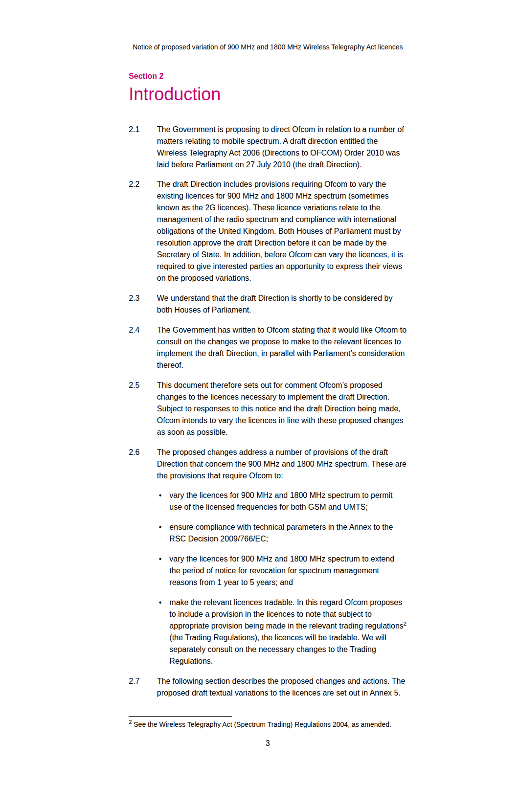Notice of proposed variation of 900 MHz and 1800 MHz Wireless Telegraphy Act licences
Section 2
Introduction
2.1
The Government is proposing to direct Ofcom in relation to a number of matters relating to mobile spectrum. A draft direction entitled the Wireless Telegraphy Act 2006 (Directions to OFCOM) Order 2010 was laid before Parliament on 27 July 2010 (the draft Direction).
2.2
The draft Direction includes provisions requiring Ofcom to vary the existing licences for 900 MHz and 1800 MHz spectrum (sometimes known as the 2G licences). These licence variations relate to the management of the radio spectrum and compliance with international obligations of the United Kingdom. Both Houses of Parliament must by resolution approve the draft Direction before it can be made by the Secretary of State. In addition, before Ofcom can vary the licences, it is required to give interested parties an opportunity to express their views on the proposed variations.
2.3
We understand that the draft Direction is shortly to be considered by both Houses of Parliament.
2.4
The Government has written to Ofcom stating that it would like Ofcom to consult on the changes we propose to make to the relevant licences to implement the draft Direction, in parallel with Parliament’s consideration thereof.
2.5
This document therefore sets out for comment Ofcom’s proposed changes to the licences necessary to implement the draft Direction. Subject to responses to this notice and the draft Direction being made, Ofcom intends to vary the licences in line with these proposed changes as soon as possible.
2.6
The proposed changes address a number of provisions of the draft Direction that concern the 900 MHz and 1800 MHz spectrum. These are the provisions that require Ofcom to:
vary the licences for 900 MHz and 1800 MHz spectrum to permit use of the licensed frequencies for both GSM and UMTS;
ensure compliance with technical parameters in the Annex to the RSC Decision 2009/766/EC;
vary the licences for 900 MHz and 1800 MHz spectrum to extend the period of notice for revocation for spectrum management reasons from 1 year to 5 years; and
make the relevant licences tradable. In this regard Ofcom proposes to include a provision in the licences to note that subject to appropriate provision being made in the relevant trading regulations2 (the Trading Regulations), the licences will be tradable. We will separately consult on the necessary changes to the Trading Regulations.
2.7
The following section describes the proposed changes and actions. The proposed draft textual variations to the licences are set out in Annex 5.
2 See the Wireless Telegraphy Act (Spectrum Trading) Regulations 2004, as amended.
3